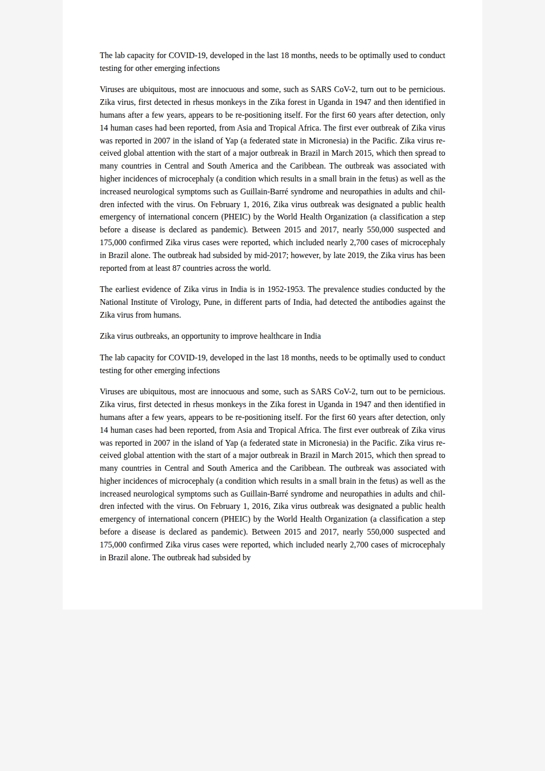The lab capacity for COVID-19, developed in the last 18 months, needs to be optimally used to conduct testing for other emerging infections
Viruses are ubiquitous, most are innocuous and some, such as SARS CoV-2, turn out to be pernicious. Zika virus, first detected in rhesus monkeys in the Zika forest in Uganda in 1947 and then identified in humans after a few years, appears to be re-positioning itself. For the first 60 years after detection, only 14 human cases had been reported, from Asia and Tropical Africa. The first ever outbreak of Zika virus was reported in 2007 in the island of Yap (a federated state in Micronesia) in the Pacific. Zika virus received global attention with the start of a major outbreak in Brazil in March 2015, which then spread to many countries in Central and South America and the Caribbean. The outbreak was associated with higher incidences of microcephaly (a condition which results in a small brain in the fetus) as well as the increased neurological symptoms such as Guillain-Barré syndrome and neuropathies in adults and children infected with the virus. On February 1, 2016, Zika virus outbreak was designated a public health emergency of international concern (PHEIC) by the World Health Organization (a classification a step before a disease is declared as pandemic). Between 2015 and 2017, nearly 550,000 suspected and 175,000 confirmed Zika virus cases were reported, which included nearly 2,700 cases of microcephaly in Brazil alone. The outbreak had subsided by mid-2017; however, by late 2019, the Zika virus has been reported from at least 87 countries across the world.
The earliest evidence of Zika virus in India is in 1952-1953. The prevalence studies conducted by the National Institute of Virology, Pune, in different parts of India, had detected the antibodies against the Zika virus from humans.
Zika virus outbreaks, an opportunity to improve healthcare in India
The lab capacity for COVID-19, developed in the last 18 months, needs to be optimally used to conduct testing for other emerging infections
Viruses are ubiquitous, most are innocuous and some, such as SARS CoV-2, turn out to be pernicious. Zika virus, first detected in rhesus monkeys in the Zika forest in Uganda in 1947 and then identified in humans after a few years, appears to be re-positioning itself. For the first 60 years after detection, only 14 human cases had been reported, from Asia and Tropical Africa. The first ever outbreak of Zika virus was reported in 2007 in the island of Yap (a federated state in Micronesia) in the Pacific. Zika virus received global attention with the start of a major outbreak in Brazil in March 2015, which then spread to many countries in Central and South America and the Caribbean. The outbreak was associated with higher incidences of microcephaly (a condition which results in a small brain in the fetus) as well as the increased neurological symptoms such as Guillain-Barré syndrome and neuropathies in adults and children infected with the virus. On February 1, 2016, Zika virus outbreak was designated a public health emergency of international concern (PHEIC) by the World Health Organization (a classification a step before a disease is declared as pandemic). Between 2015 and 2017, nearly 550,000 suspected and 175,000 confirmed Zika virus cases were reported, which included nearly 2,700 cases of microcephaly in Brazil alone. The outbreak had subsided by